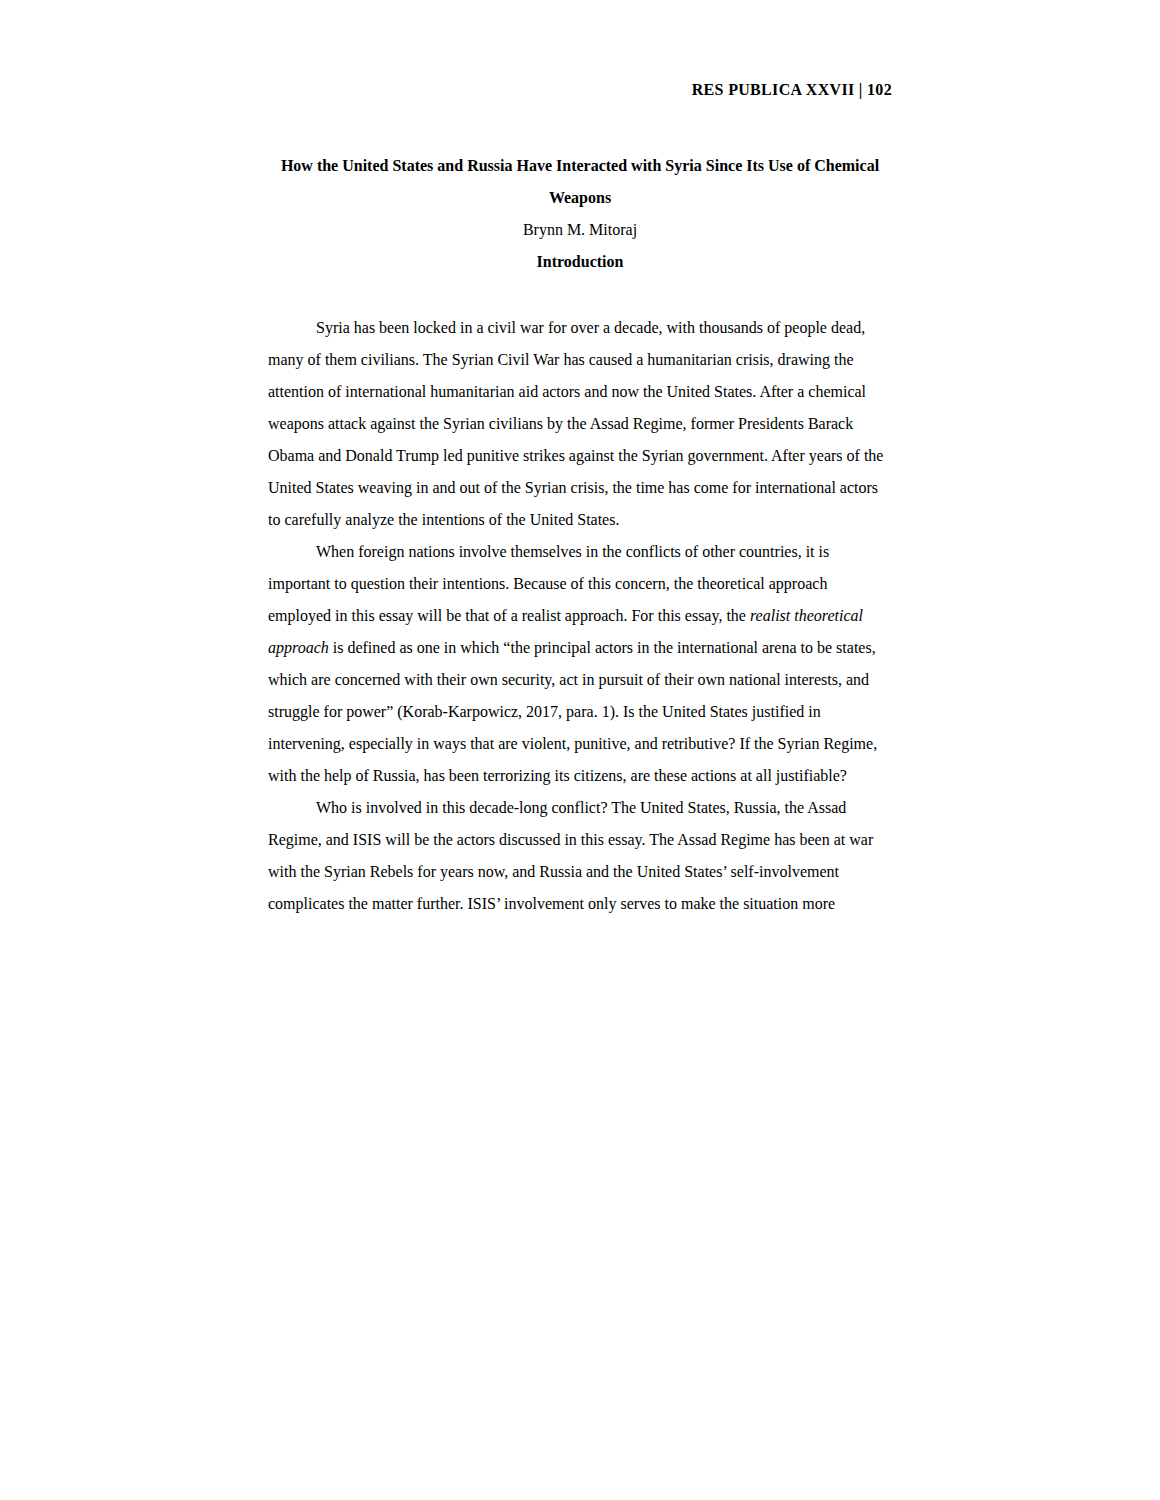RES PUBLICA XXVII | 102
How the United States and Russia Have Interacted with Syria Since Its Use of Chemical Weapons
Brynn M. Mitoraj
Introduction
Syria has been locked in a civil war for over a decade, with thousands of people dead, many of them civilians. The Syrian Civil War has caused a humanitarian crisis, drawing the attention of international humanitarian aid actors and now the United States. After a chemical weapons attack against the Syrian civilians by the Assad Regime, former Presidents Barack Obama and Donald Trump led punitive strikes against the Syrian government. After years of the United States weaving in and out of the Syrian crisis, the time has come for international actors to carefully analyze the intentions of the United States.
When foreign nations involve themselves in the conflicts of other countries, it is important to question their intentions. Because of this concern, the theoretical approach employed in this essay will be that of a realist approach. For this essay, the realist theoretical approach is defined as one in which “the principal actors in the international arena to be states, which are concerned with their own security, act in pursuit of their own national interests, and struggle for power” (Korab-Karpowicz, 2017, para. 1). Is the United States justified in intervening, especially in ways that are violent, punitive, and retributive? If the Syrian Regime, with the help of Russia, has been terrorizing its citizens, are these actions at all justifiable?
Who is involved in this decade-long conflict? The United States, Russia, the Assad Regime, and ISIS will be the actors discussed in this essay. The Assad Regime has been at war with the Syrian Rebels for years now, and Russia and the United States’ self-involvement complicates the matter further. ISIS’ involvement only serves to make the situation more